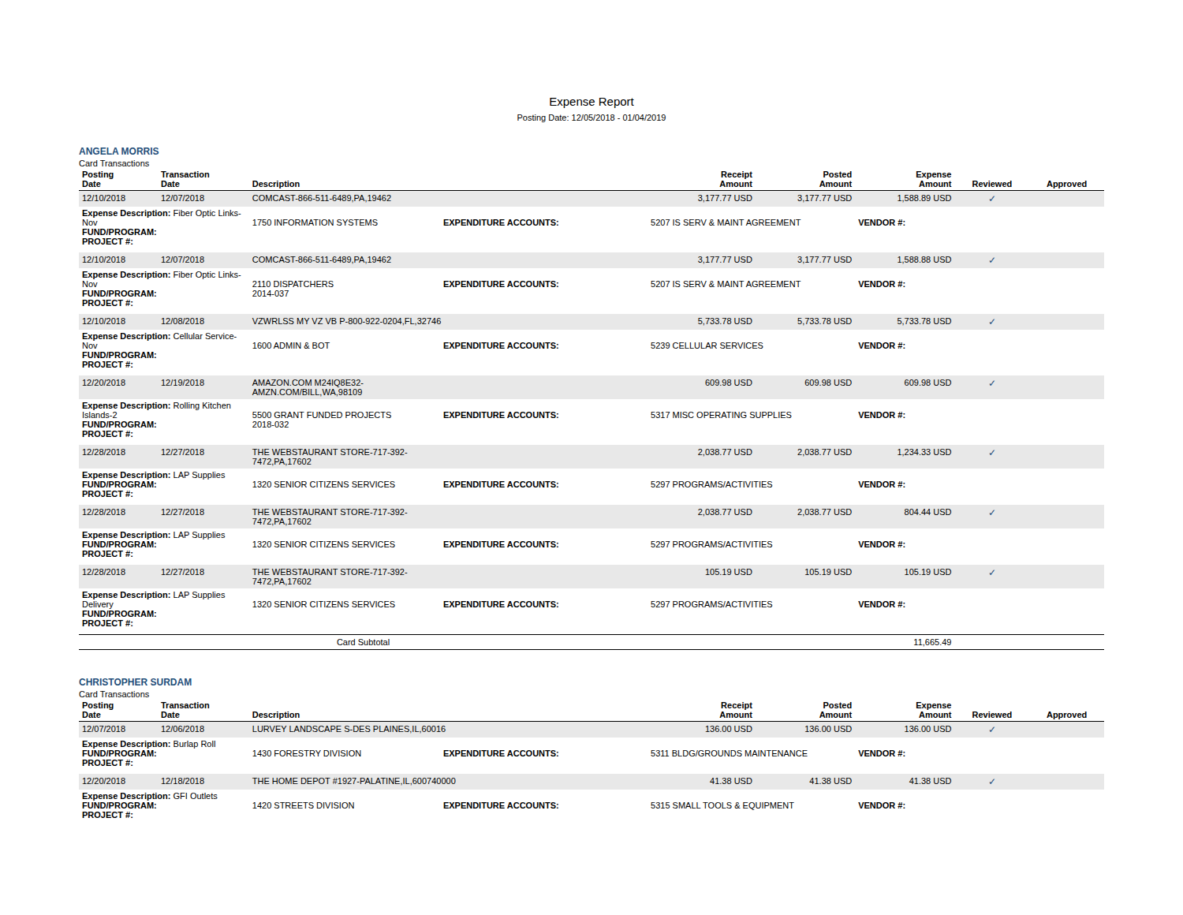Expense Report
Posting Date: 12/05/2018 - 01/04/2019
ANGELA MORRIS
Card Transactions
| Posting Date | Transaction Date | Description | | Receipt Amount | Posted Amount | Expense Amount | Reviewed | Approved |
| --- | --- | --- | --- | --- | --- | --- | --- | --- |
| 12/10/2018 | 12/07/2018 | COMCAST-866-511-6489,PA,19462 | 3,177.77 USD | 3,177.77 USD | 1,588.89 USD | ✓ | |
| Expense Description: Fiber Optic Links-Nov FUND/PROGRAM: PROJECT #: | 1750 INFORMATION SYSTEMS | EXPENDITURE ACCOUNTS: | 5207 IS SERV & MAINT AGREEMENT | VENDOR #: |
| 12/10/2018 | 12/07/2018 | COMCAST-866-511-6489,PA,19462 | 3,177.77 USD | 3,177.77 USD | 1,588.88 USD | ✓ | |
| Expense Description: Fiber Optic Links-Nov FUND/PROGRAM: PROJECT #: | 2110 DISPATCHERS 2014-037 | EXPENDITURE ACCOUNTS: | 5207 IS SERV & MAINT AGREEMENT | VENDOR #: |
| 12/10/2018 | 12/08/2018 | VZWRLSS MY VZ VB P-800-922-0204,FL,32746 | 5,733.78 USD | 5,733.78 USD | 5,733.78 USD | ✓ | |
| Expense Description: Cellular Service-Nov FUND/PROGRAM: PROJECT #: | 1600 ADMIN & BOT | EXPENDITURE ACCOUNTS: | 5239 CELLULAR SERVICES | VENDOR #: |
| 12/20/2018 | 12/19/2018 | AMAZON.COM M24IQ8E32- AMZN.COM/BILL,WA,98109 | 609.98 USD | 609.98 USD | 609.98 USD | ✓ | |
| Expense Description: Rolling Kitchen Islands-2 FUND/PROGRAM: PROJECT #: | 5500 GRANT FUNDED PROJECTS 2018-032 | EXPENDITURE ACCOUNTS: | 5317 MISC OPERATING SUPPLIES | VENDOR #: |
| 12/28/2018 | 12/27/2018 | THE WEBSTAURANT STORE-717-392- 7472,PA,17602 | 2,038.77 USD | 2,038.77 USD | 1,234.33 USD | ✓ | |
| Expense Description: LAP Supplies FUND/PROGRAM: PROJECT #: | 1320 SENIOR CITIZENS SERVICES | EXPENDITURE ACCOUNTS: | 5297 PROGRAMS/ACTIVITIES | VENDOR #: |
| 12/28/2018 | 12/27/2018 | THE WEBSTAURANT STORE-717-392- 7472,PA,17602 | 2,038.77 USD | 2,038.77 USD | 804.44 USD | ✓ | |
| Expense Description: LAP Supplies FUND/PROGRAM: PROJECT #: | 1320 SENIOR CITIZENS SERVICES | EXPENDITURE ACCOUNTS: | 5297 PROGRAMS/ACTIVITIES | VENDOR #: |
| 12/28/2018 | 12/27/2018 | THE WEBSTAURANT STORE-717-392- 7472,PA,17602 | 105.19 USD | 105.19 USD | 105.19 USD | ✓ | |
| Expense Description: LAP Supplies Delivery FUND/PROGRAM: PROJECT #: | 1320 SENIOR CITIZENS SERVICES | EXPENDITURE ACCOUNTS: | 5297 PROGRAMS/ACTIVITIES | VENDOR #: |
| Card Subtotal | | | 11,665.49 | | |
CHRISTOPHER SURDAM
Card Transactions
| Posting Date | Transaction Date | Description | | Receipt Amount | Posted Amount | Expense Amount | Reviewed | Approved |
| --- | --- | --- | --- | --- | --- | --- | --- | --- |
| 12/07/2018 | 12/06/2018 | LURVEY LANDSCAPE S-DES PLAINES,IL,60016 | 136.00 USD | 136.00 USD | 136.00 USD | ✓ | |
| Expense Description: Burlap Roll FUND/PROGRAM: PROJECT #: | 1430 FORESTRY DIVISION | EXPENDITURE ACCOUNTS: | 5311 BLDG/GROUNDS MAINTENANCE | VENDOR #: |
| 12/20/2018 | 12/18/2018 | THE HOME DEPOT #1927-PALATINE,IL,600740000 | 41.38 USD | 41.38 USD | 41.38 USD | ✓ | |
| Expense Description: GFI Outlets FUND/PROGRAM: PROJECT #: | 1420 STREETS DIVISION | EXPENDITURE ACCOUNTS: | 5315 SMALL TOOLS & EQUIPMENT | VENDOR #: |